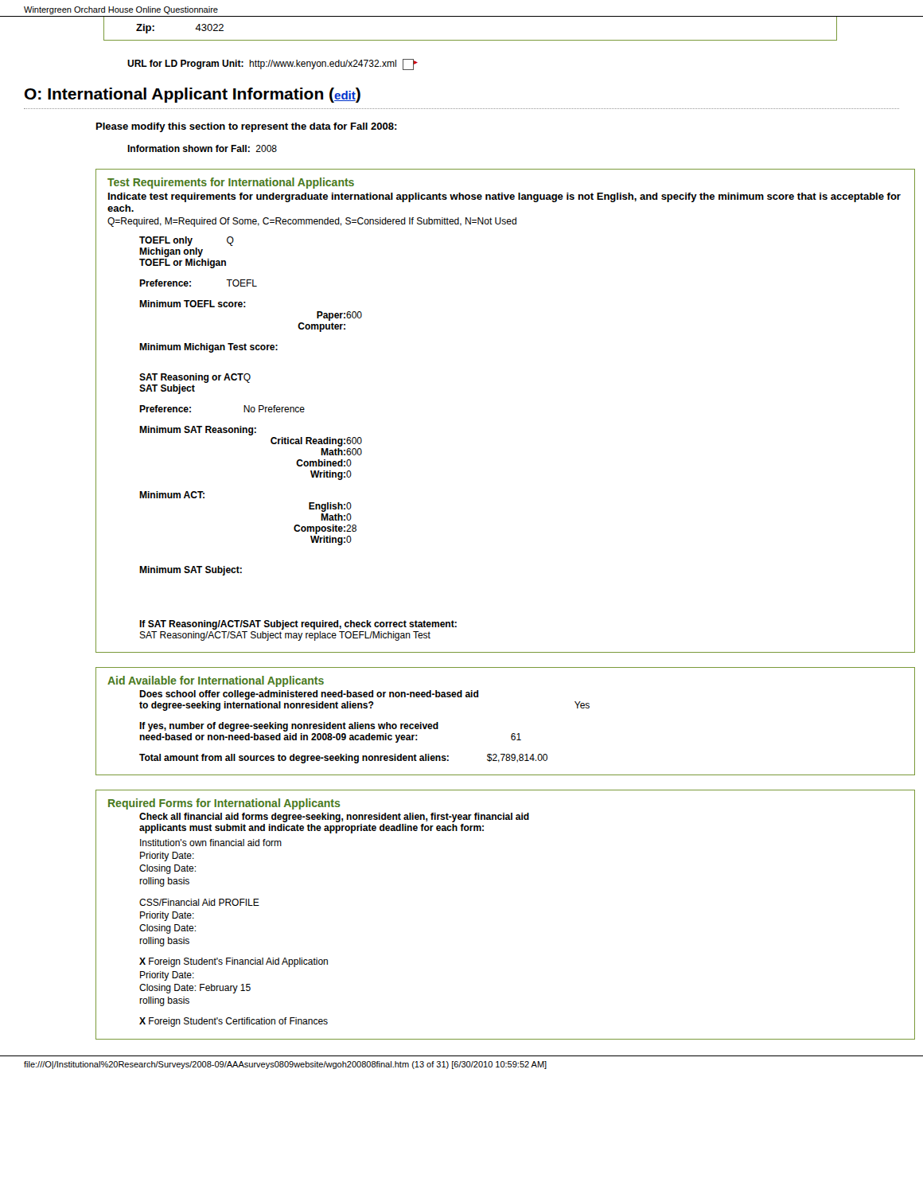Wintergreen Orchard House Online Questionnaire
Zip: 43022
URL for LD Program Unit: http://www.kenyon.edu/x24732.xml
O: International Applicant Information (edit)
Please modify this section to represent the data for Fall 2008:
Information shown for Fall: 2008
Test Requirements for International Applicants
Test Requirements for International Applicants
Indicate test requirements for undergraduate international applicants whose native language is not English, and specify the minimum score that is acceptable for each.
Q=Required, M=Required Of Some, C=Recommended, S=Considered If Submitted, N=Not Used
| TOEFL only | Q |
| Michigan only | |
| TOEFL or Michigan | |
| Preference: | TOEFL |
| Minimum TOEFL score: |
| Paper: | 600 |
| Computer: | |
| Minimum Michigan Test score: |
| SAT Reasoning or ACT | Q |
| SAT Subject | |
| Preference: | No Preference |
| Minimum SAT Reasoning: |
| Critical Reading: | 600 |
| Math: | 600 |
| Combined: | 0 |
| Writing: | 0 |
| Minimum ACT: |
| English: | 0 |
| Math: | 0 |
| Composite: | 28 |
| Writing: | 0 |
| Minimum SAT Subject: |
If SAT Reasoning/ACT/SAT Subject required, check correct statement:
SAT Reasoning/ACT/SAT Subject may replace TOEFL/Michigan Test
Aid Available for International Applicants
Aid Available for International Applicants
| Does school offer college-administered need-based or non-need-based aid to degree-seeking international nonresident aliens? | Yes |
| If yes, number of degree-seeking nonresident aliens who received need-based or non-need-based aid in 2008-09 academic year: | 61 |
| Total amount from all sources to degree-seeking nonresident aliens: | $2,789,814.00 |
Required Forms for International Applicants
Required Forms for International Applicants
Check all financial aid forms degree-seeking, nonresident alien, first-year financial aid
applicants must submit and indicate the appropriate deadline for each form:
Institution's own financial aid form
Priority Date:
Closing Date:
rolling basis
CSS/Financial Aid PROFILE
Priority Date:
Closing Date:
rolling basis
X Foreign Student's Financial Aid Application
Priority Date:
Closing Date: February 15
rolling basis
X Foreign Student's Certification of Finances
file:///O|/Institutional%20Research/Surveys/2008-09/AAAsurveys0809website/wgoh200808final.htm (13 of 31) [6/30/2010 10:59:52 AM]